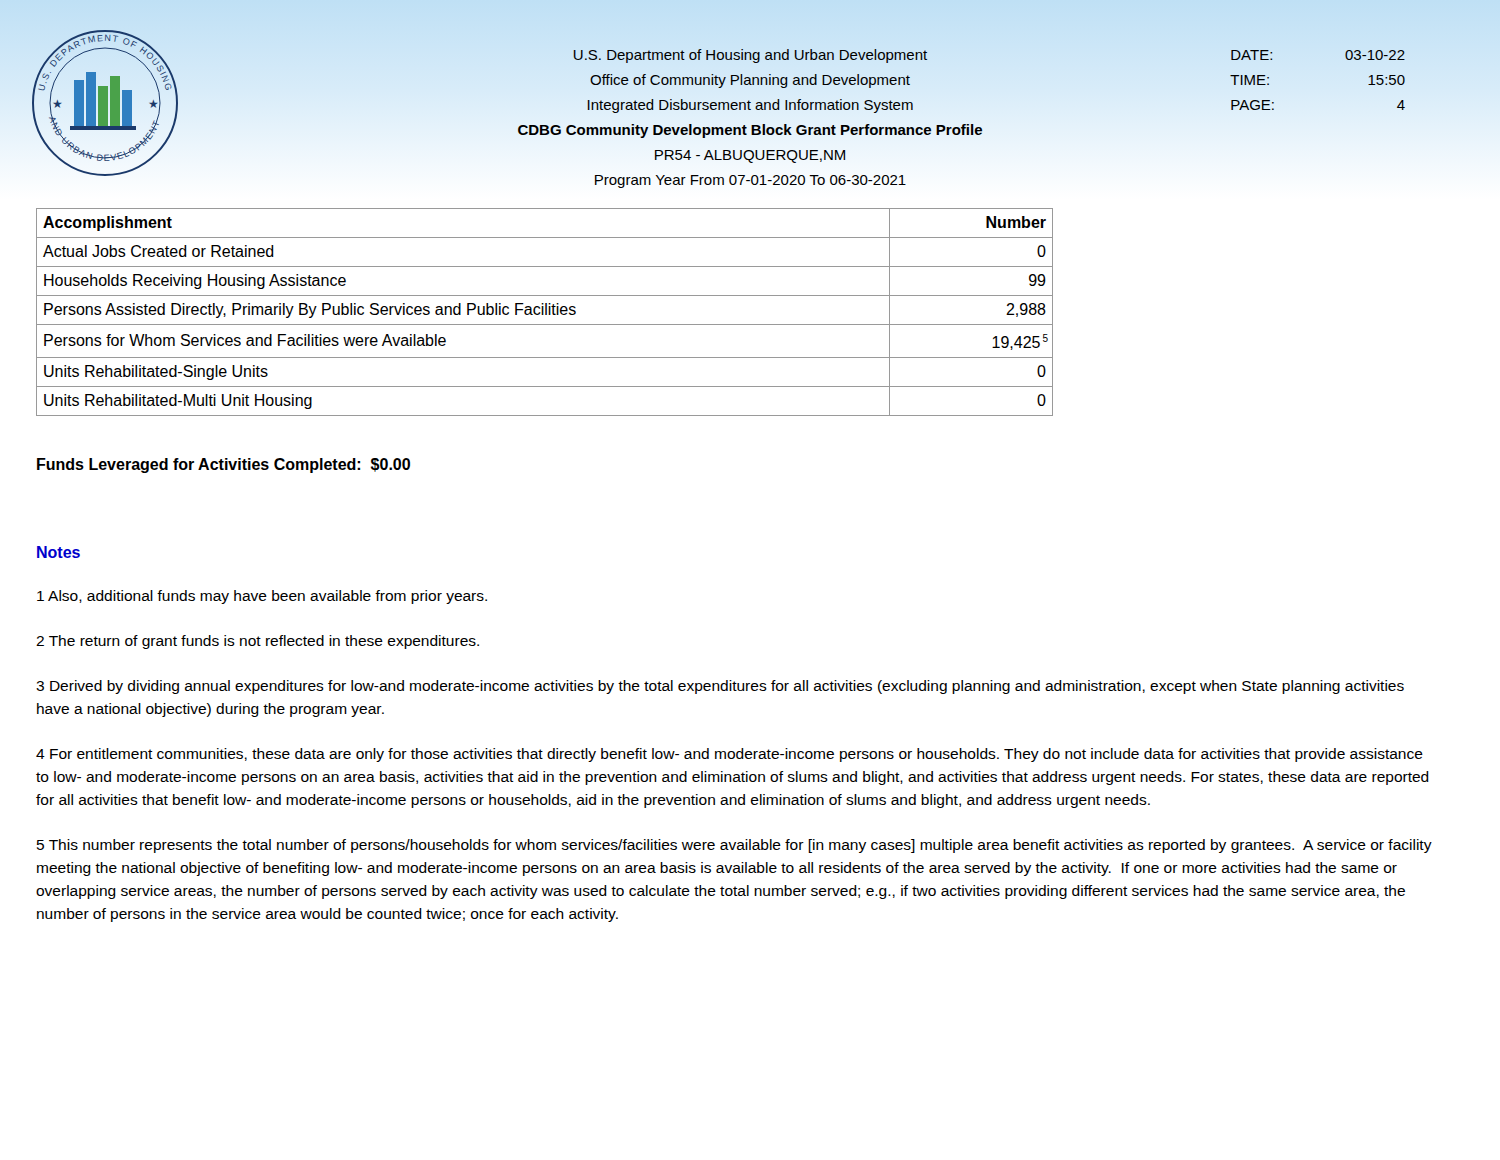U.S. DEPARTMENT OF HOUSING AND URBAN DEVELOPMENT ★ ★
U.S. Department of Housing and Urban Development
Office of Community Planning and Development
Integrated Disbursement and Information System
CDBG Community Development Block Grant Performance Profile
PR54 - ALBUQUERQUE,NM
Program Year From 07-01-2020 To 06-30-2021
| DATE: | 03-10-22 |
| TIME: | 15:50 |
| PAGE: | 4 |
| Accomplishment | Number |
| --- | --- |
| Actual Jobs Created or Retained | 0 |
| Households Receiving Housing Assistance | 99 |
| Persons Assisted Directly, Primarily By Public Services and Public Facilities | 2,988 |
| Persons for Whom Services and Facilities were Available | 19,425 5 |
| Units Rehabilitated-Single Units | 0 |
| Units Rehabilitated-Multi Unit Housing | 0 |
Funds Leveraged for Activities Completed: $0.00
Notes
1 Also, additional funds may have been available from prior years.
2 The return of grant funds is not reflected in these expenditures.
3 Derived by dividing annual expenditures for low-and moderate-income activities by the total expenditures for all activities (excluding planning and administration, except when State planning activities have a national objective) during the program year.
4 For entitlement communities, these data are only for those activities that directly benefit low- and moderate-income persons or households. They do not include data for activities that provide assistance to low- and moderate-income persons on an area basis, activities that aid in the prevention and elimination of slums and blight, and activities that address urgent needs. For states, these data are reported for all activities that benefit low- and moderate-income persons or households, aid in the prevention and elimination of slums and blight, and address urgent needs.
5 This number represents the total number of persons/households for whom services/facilities were available for [in many cases] multiple area benefit activities as reported by grantees. A service or facility meeting the national objective of benefiting low- and moderate-income persons on an area basis is available to all residents of the area served by the activity. If one or more activities had the same or overlapping service areas, the number of persons served by each activity was used to calculate the total number served; e.g., if two activities providing different services had the same service area, the number of persons in the service area would be counted twice; once for each activity.